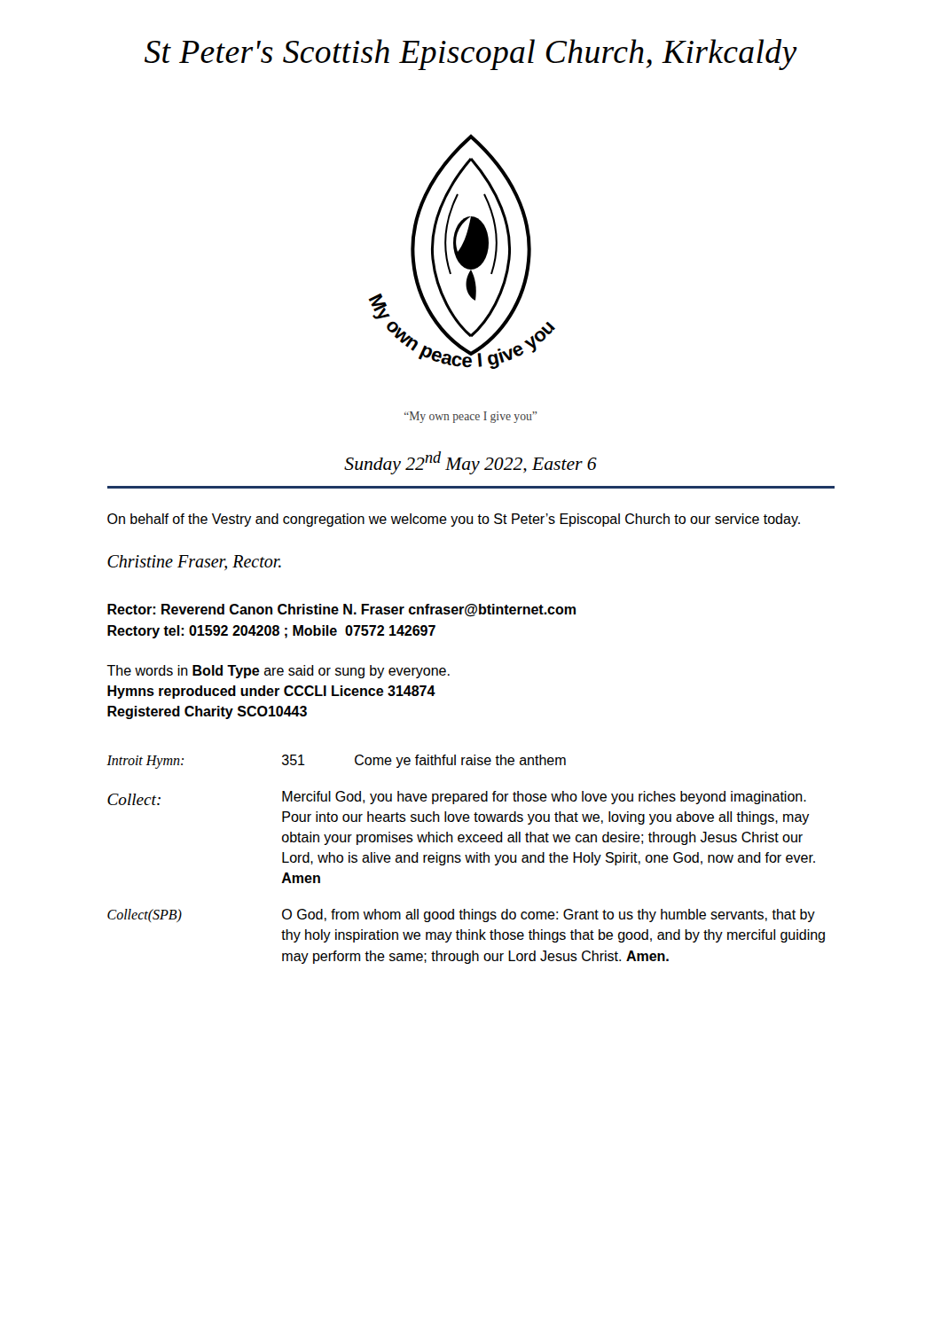St Peter's Scottish Episcopal Church, Kirkcaldy
Dove and flame emblem A stylised flame enclosing a descending dove, encircled by the words "My own peace I give you". My own peace I give you
“My own peace I give you”
Sunday 22nd May 2022, Easter 6
On behalf of the Vestry and congregation we welcome you to St Peter’s Episcopal Church to our service today.
Christine Fraser, Rector.
Rector: Reverend Canon Christine N. Fraser cnfraser@btinternet.com
Rectory tel: 01592 204208 ; Mobile 07572 142697
The words in Bold Type are said or sung by everyone.
Hymns reproduced under CCCLI Licence 314874
Registered Charity SCO10443
| Introit Hymn: | 351 | Come ye faithful raise the anthem |
| Collect: | Merciful God, you have prepared for those who love you riches beyond imagination. Pour into our hearts such love towards you that we, loving you above all things, may obtain your promises which exceed all that we can desire; through Jesus Christ our Lord, who is alive and reigns with you and the Holy Spirit, one God, now and for ever. Amen |
| Collect(SPB) | O God, from whom all good things do come: Grant to us thy humble servants, that by thy holy inspiration we may think those things that be good, and by thy merciful guiding may perform the same; through our Lord Jesus Christ. Amen. |